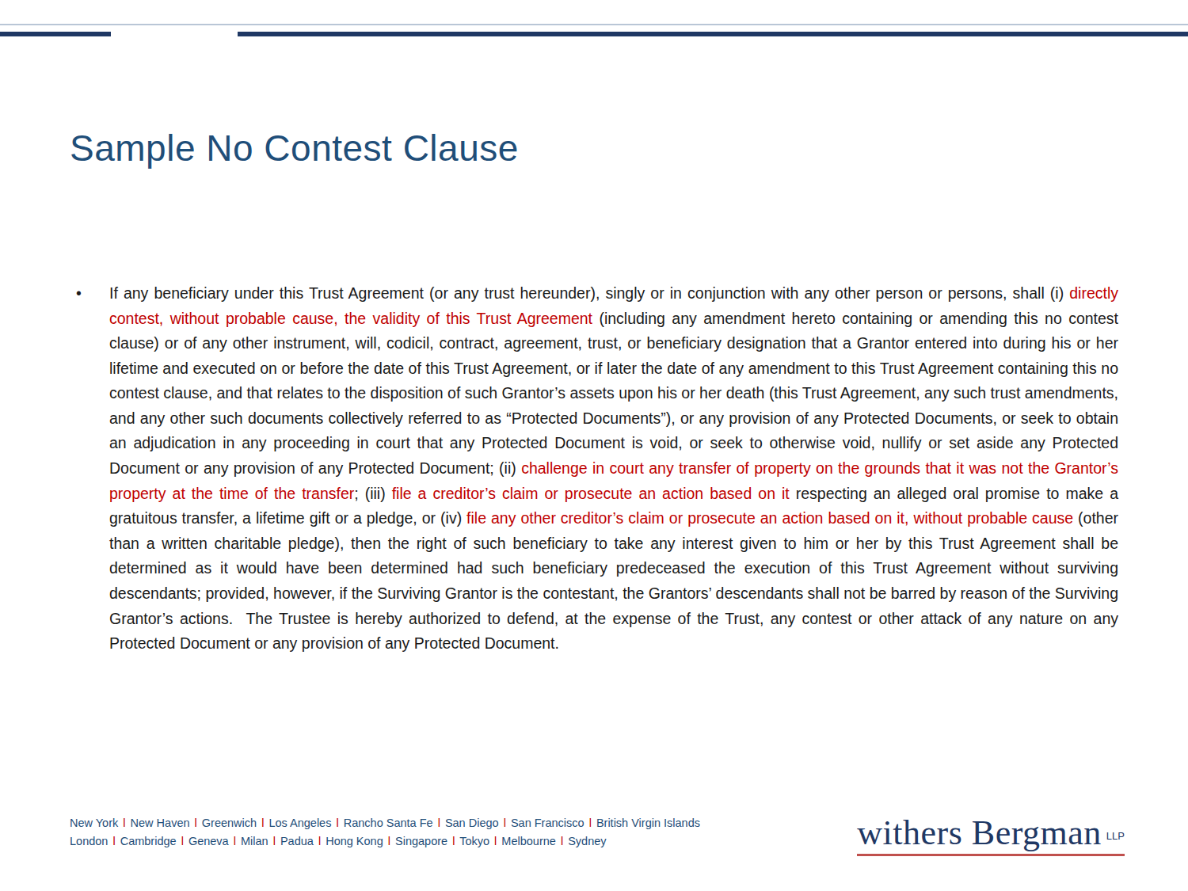Sample No Contest Clause
If any beneficiary under this Trust Agreement (or any trust hereunder), singly or in conjunction with any other person or persons, shall (i) directly contest, without probable cause, the validity of this Trust Agreement (including any amendment hereto containing or amending this no contest clause) or of any other instrument, will, codicil, contract, agreement, trust, or beneficiary designation that a Grantor entered into during his or her lifetime and executed on or before the date of this Trust Agreement, or if later the date of any amendment to this Trust Agreement containing this no contest clause, and that relates to the disposition of such Grantor’s assets upon his or her death (this Trust Agreement, any such trust amendments, and any other such documents collectively referred to as “Protected Documents”), or any provision of any Protected Documents, or seek to obtain an adjudication in any proceeding in court that any Protected Document is void, or seek to otherwise void, nullify or set aside any Protected Document or any provision of any Protected Document; (ii) challenge in court any transfer of property on the grounds that it was not the Grantor’s property at the time of the transfer; (iii) file a creditor’s claim or prosecute an action based on it respecting an alleged oral promise to make a gratuitous transfer, a lifetime gift or a pledge, or (iv) file any other creditor’s claim or prosecute an action based on it, without probable cause (other than a written charitable pledge), then the right of such beneficiary to take any interest given to him or her by this Trust Agreement shall be determined as it would have been determined had such beneficiary predeceased the execution of this Trust Agreement without surviving descendants; provided, however, if the Surviving Grantor is the contestant, the Grantors’ descendants shall not be barred by reason of the Surviving Grantor’s actions. The Trustee is hereby authorized to defend, at the expense of the Trust, any contest or other attack of any nature on any Protected Document or any provision of any Protected Document.
New York l New Haven l Greenwich l Los Angeles l Rancho Santa Fe l San Diego l San Francisco l British Virgin Islands
London l Cambridge l Geneva l Milan l Padua l Hong Kong l Singapore l Tokyo l Melbourne l Sydney
withers Bergman LLP